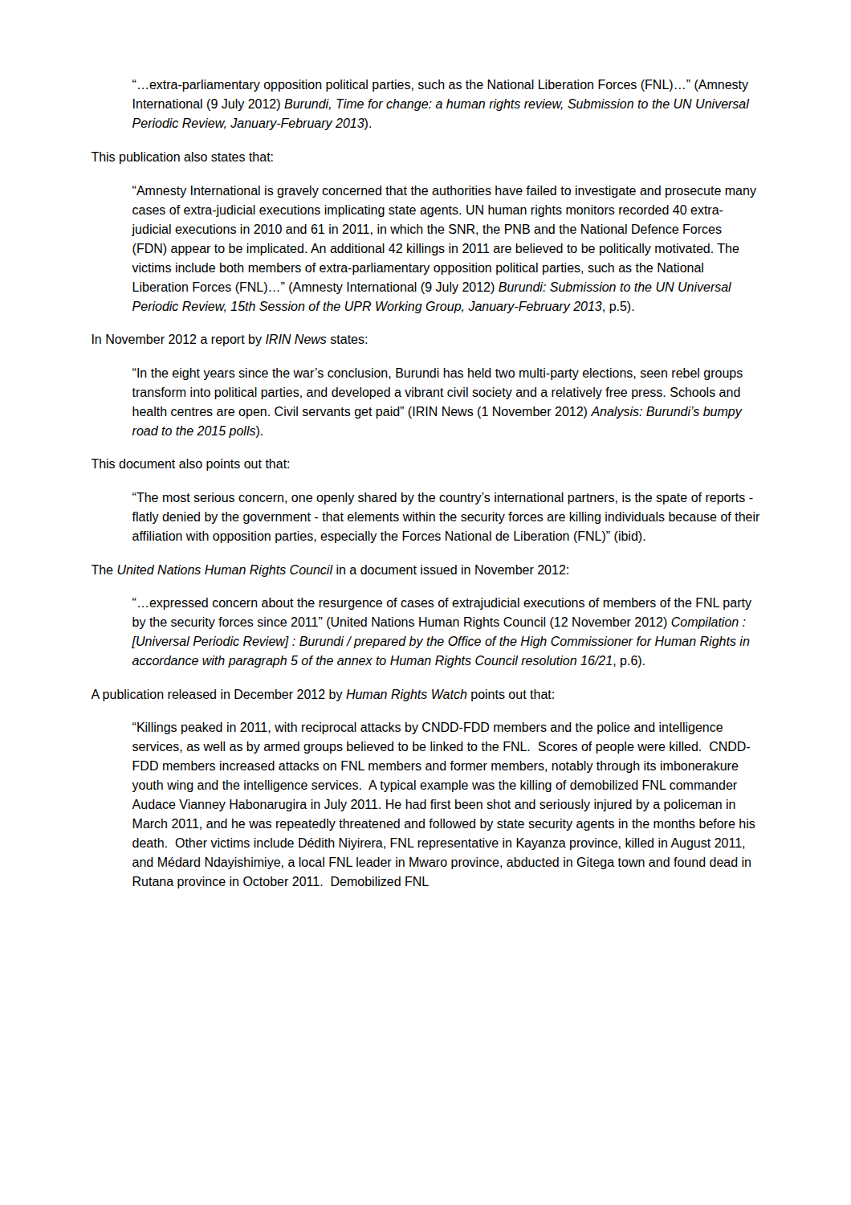“…extra-parliamentary opposition political parties, such as the National Liberation Forces (FNL)…” (Amnesty International (9 July 2012) Burundi, Time for change: a human rights review, Submission to the UN Universal Periodic Review, January-February 2013).
This publication also states that:
“Amnesty International is gravely concerned that the authorities have failed to investigate and prosecute many cases of extra-judicial executions implicating state agents. UN human rights monitors recorded 40 extra-judicial executions in 2010 and 61 in 2011, in which the SNR, the PNB and the National Defence Forces (FDN) appear to be implicated. An additional 42 killings in 2011 are believed to be politically motivated. The victims include both members of extra-parliamentary opposition political parties, such as the National Liberation Forces (FNL)…” (Amnesty International (9 July 2012) Burundi: Submission to the UN Universal Periodic Review, 15th Session of the UPR Working Group, January-February 2013, p.5).
In November 2012 a report by IRIN News states:
“In the eight years since the war’s conclusion, Burundi has held two multi-party elections, seen rebel groups transform into political parties, and developed a vibrant civil society and a relatively free press. Schools and health centres are open. Civil servants get paid” (IRIN News (1 November 2012) Analysis: Burundi’s bumpy road to the 2015 polls).
This document also points out that:
“The most serious concern, one openly shared by the country’s international partners, is the spate of reports - flatly denied by the government - that elements within the security forces are killing individuals because of their affiliation with opposition parties, especially the Forces National de Liberation (FNL)” (ibid).
The United Nations Human Rights Council in a document issued in November 2012:
“…expressed concern about the resurgence of cases of extrajudicial executions of members of the FNL party by the security forces since 2011” (United Nations Human Rights Council (12 November 2012) Compilation : [Universal Periodic Review] : Burundi / prepared by the Office of the High Commissioner for Human Rights in accordance with paragraph 5 of the annex to Human Rights Council resolution 16/21, p.6).
A publication released in December 2012 by Human Rights Watch points out that:
“Killings peaked in 2011, with reciprocal attacks by CNDD-FDD members and the police and intelligence services, as well as by armed groups believed to be linked to the FNL. Scores of people were killed. CNDD-FDD members increased attacks on FNL members and former members, notably through its imbonerakure youth wing and the intelligence services. A typical example was the killing of demobilized FNL commander Audace Vianney Habonarugira in July 2011. He had first been shot and seriously injured by a policeman in March 2011, and he was repeatedly threatened and followed by state security agents in the months before his death. Other victims include Dédith Niyirera, FNL representative in Kayanza province, killed in August 2011, and Médard Ndayishimiye, a local FNL leader in Mwaro province, abducted in Gitega town and found dead in Rutana province in October 2011. Demobilized FNL